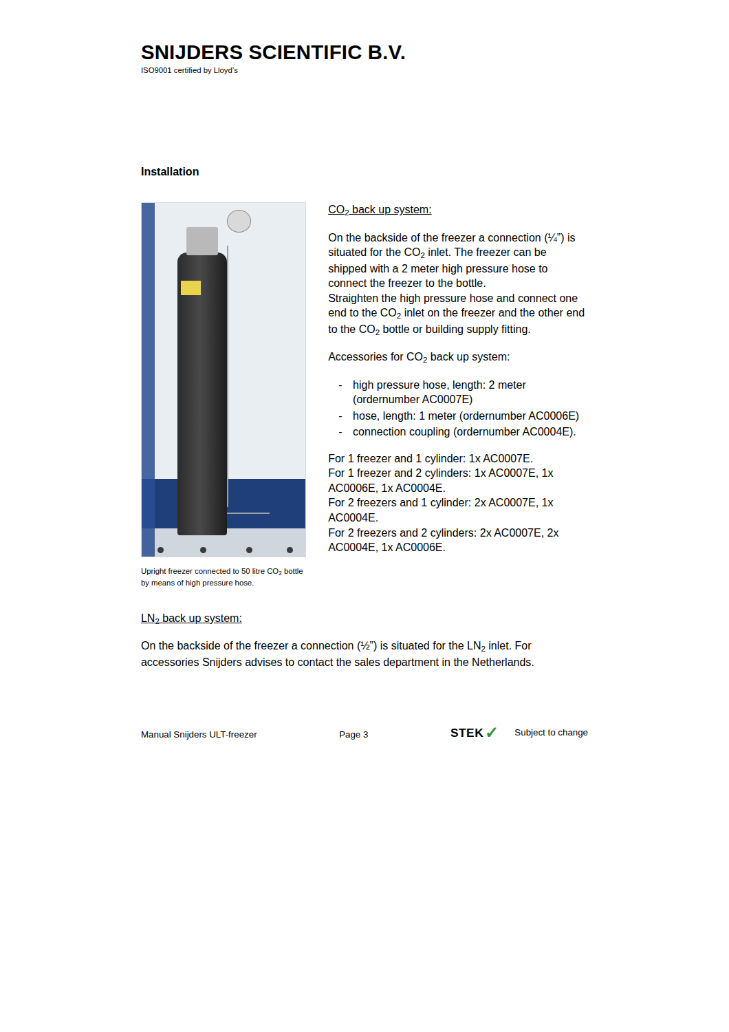SNIJDERS SCIENTIFIC B.V.
ISO9001 certified by Lloyd’s
Installation
Upright freezer connected to 50 litre CO2 bottle by means of high pressure hose.
CO2 back up system:
On the backside of the freezer a connection (¼”) is situated for the CO2 inlet. The freezer can be shipped with a 2 meter high pressure hose to connect the freezer to the bottle.
Straighten the high pressure hose and connect one end to the CO2 inlet on the freezer and the other end to the CO2 bottle or building supply fitting.
Accessories for CO2 back up system:
high pressure hose, length: 2 meter (ordernumber AC0007E)
hose, length: 1 meter (ordernumber AC0006E)
connection coupling (ordernumber AC0004E).
For 1 freezer and 1 cylinder: 1x AC0007E.
For 1 freezer and 2 cylinders: 1x AC0007E, 1x AC0006E, 1x AC0004E.
For 2 freezers and 1 cylinder: 2x AC0007E, 1x AC0004E.
For 2 freezers and 2 cylinders: 2x AC0007E, 2x AC0004E, 1x AC0006E.
LN2 back up system:
On the backside of the freezer a connection (½”) is situated for the LN2 inlet. For accessories Snijders advises to contact the sales department in the Netherlands.
Manual Snijders ULT-freezer
Page 3
STEK✓ Subject to change